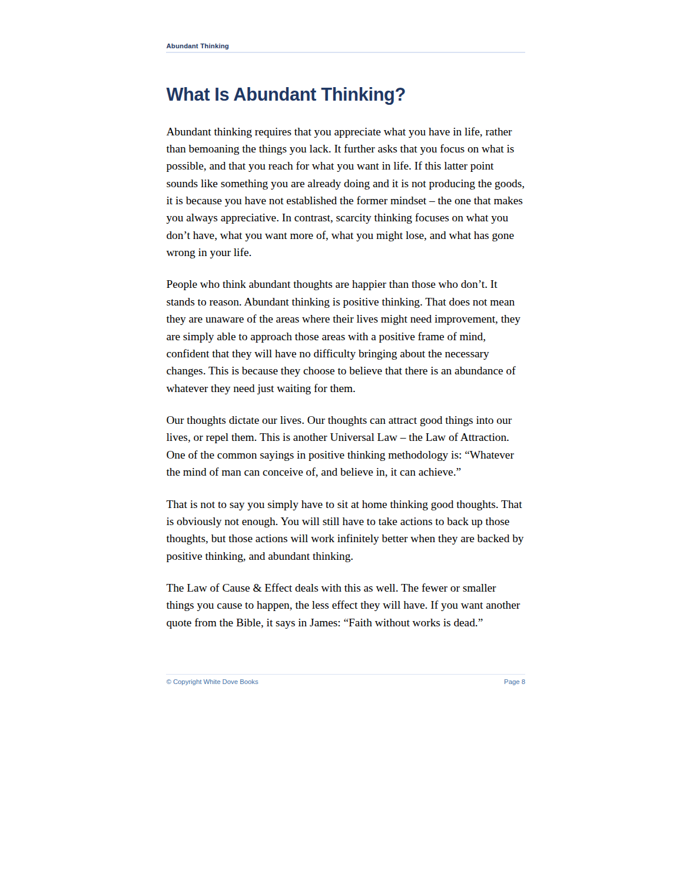Abundant Thinking
What Is Abundant Thinking?
Abundant thinking requires that you appreciate what you have in life, rather than bemoaning the things you lack. It further asks that you focus on what is possible, and that you reach for what you want in life. If this latter point sounds like something you are already doing and it is not producing the goods, it is because you have not established the former mindset – the one that makes you always appreciative. In contrast, scarcity thinking focuses on what you don’t have, what you want more of, what you might lose, and what has gone wrong in your life.
People who think abundant thoughts are happier than those who don’t. It stands to reason. Abundant thinking is positive thinking. That does not mean they are unaware of the areas where their lives might need improvement, they are simply able to approach those areas with a positive frame of mind, confident that they will have no difficulty bringing about the necessary changes. This is because they choose to believe that there is an abundance of whatever they need just waiting for them.
Our thoughts dictate our lives. Our thoughts can attract good things into our lives, or repel them. This is another Universal Law – the Law of Attraction. One of the common sayings in positive thinking methodology is: “Whatever the mind of man can conceive of, and believe in, it can achieve.”
That is not to say you simply have to sit at home thinking good thoughts. That is obviously not enough. You will still have to take actions to back up those thoughts, but those actions will work infinitely better when they are backed by positive thinking, and abundant thinking.
The Law of Cause & Effect deals with this as well. The fewer or smaller things you cause to happen, the less effect they will have. If you want another quote from the Bible, it says in James: “Faith without works is dead.”
© Copyright White Dove Books Page 8